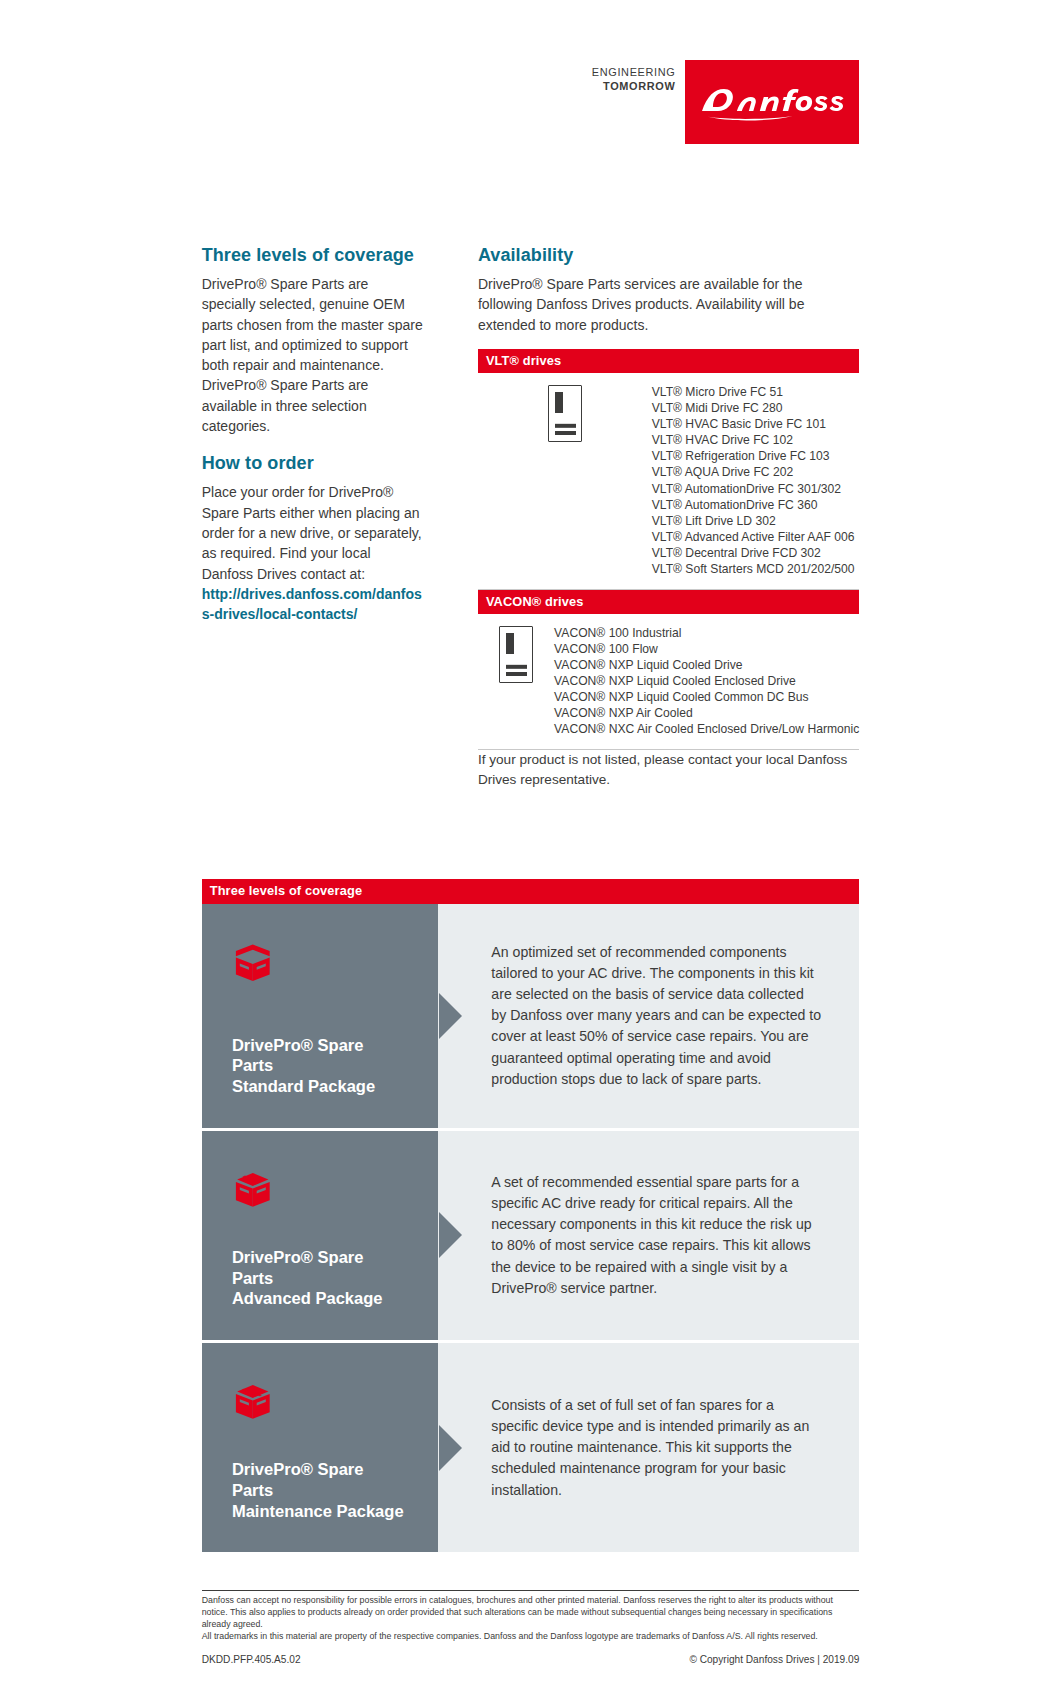ENGINEERING
TOMORROW
Three levels of coverage
DrivePro® Spare Parts are specially selected, genuine OEM parts chosen from the master spare part list, and optimized to support both repair and maintenance. DrivePro® Spare Parts are available in three selection categories.
How to order
Place your order for DrivePro® Spare Parts either when placing an order for a new drive, or separately, as required. Find your local Danfoss Drives contact at:
http://drives.danfoss.com/danfoss-drives/local-contacts/
Availability
DrivePro® Spare Parts services are available for the following Danfoss Drives products. Availability will be extended to more products.
VLT® drives
VLT® Micro Drive FC 51
VLT® Midi Drive FC 280
VLT® HVAC Basic Drive FC 101
VLT® HVAC Drive FC 102
VLT® Refrigeration Drive FC 103
VLT® AQUA Drive FC 202
VLT® AutomationDrive FC 301/302
VLT® AutomationDrive FC 360
VLT® Lift Drive LD 302
VLT® Advanced Active Filter AAF 006
VLT® Decentral Drive FCD 302
VLT® Soft Starters MCD 201/202/500
VACON® drives
VACON® 100 Industrial
VACON® 100 Flow
VACON® NXP Liquid Cooled Drive
VACON® NXP Liquid Cooled Enclosed Drive
VACON® NXP Liquid Cooled Common DC Bus
VACON® NXP Air Cooled
VACON® NXC Air Cooled Enclosed Drive/Low Harmonic
If your product is not listed, please contact your local Danfoss Drives representative.
Three levels of coverage
DrivePro® Spare Parts
Standard Package
An optimized set of recommended components tailored to your AC drive. The components in this kit are selected on the basis of service data collected by Danfoss over many years and can be expected to cover at least 50% of service case repairs. You are guaranteed optimal operating time and avoid production stops due to lack of spare parts.
DrivePro® Spare Parts
Advanced Package
A set of recommended essential spare parts for a specific AC drive ready for critical repairs. All the necessary components in this kit reduce the risk up to 80% of most service case repairs. This kit allows the device to be repaired with a single visit by a DrivePro® service partner.
DrivePro® Spare Parts
Maintenance Package
Consists of a set of full set of fan spares for a specific device type and is intended primarily as an aid to routine maintenance. This kit supports the scheduled maintenance program for your basic installation.
Danfoss can accept no responsibility for possible errors in catalogues, brochures and other printed material. Danfoss reserves the right to alter its products without notice. This also applies to products already on order provided that such alterations can be made without subsequential changes being necessary in specifications already agreed.
All trademarks in this material are property of the respective companies. Danfoss and the Danfoss logotype are trademarks of Danfoss A/S. All rights reserved.
DKDD.PFP.405.A5.02 © Copyright Danfoss Drives | 2019.09